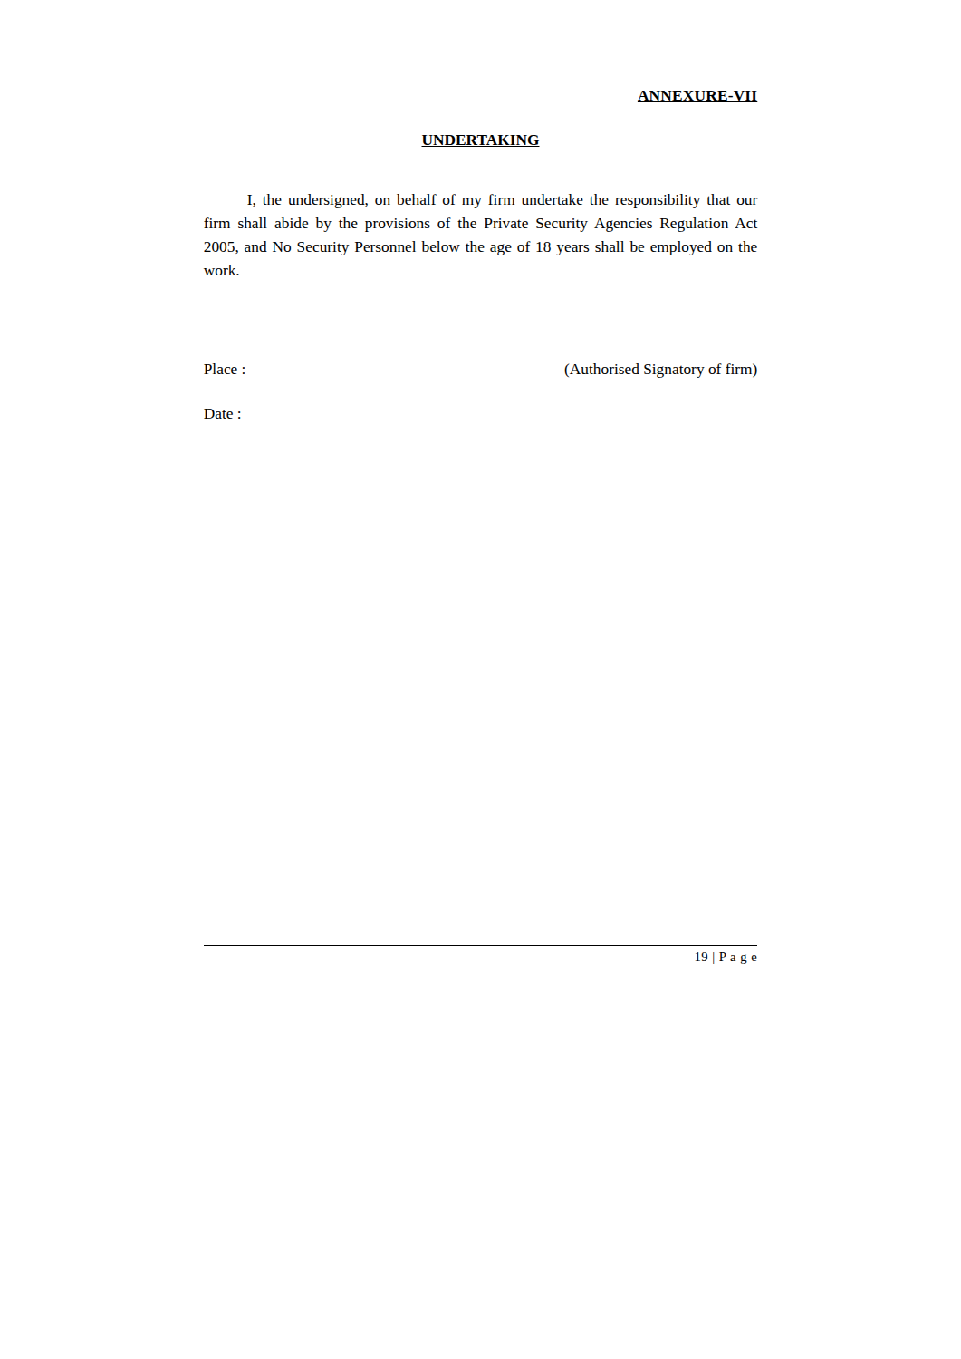ANNEXURE-VII
UNDERTAKING
I, the undersigned, on behalf of my firm undertake the responsibility that our firm shall abide by the provisions of the Private Security Agencies Regulation Act 2005, and No Security Personnel below the age of 18 years shall be employed on the work.
Place :
(Authorised Signatory of firm)
Date :
19 | P a g e